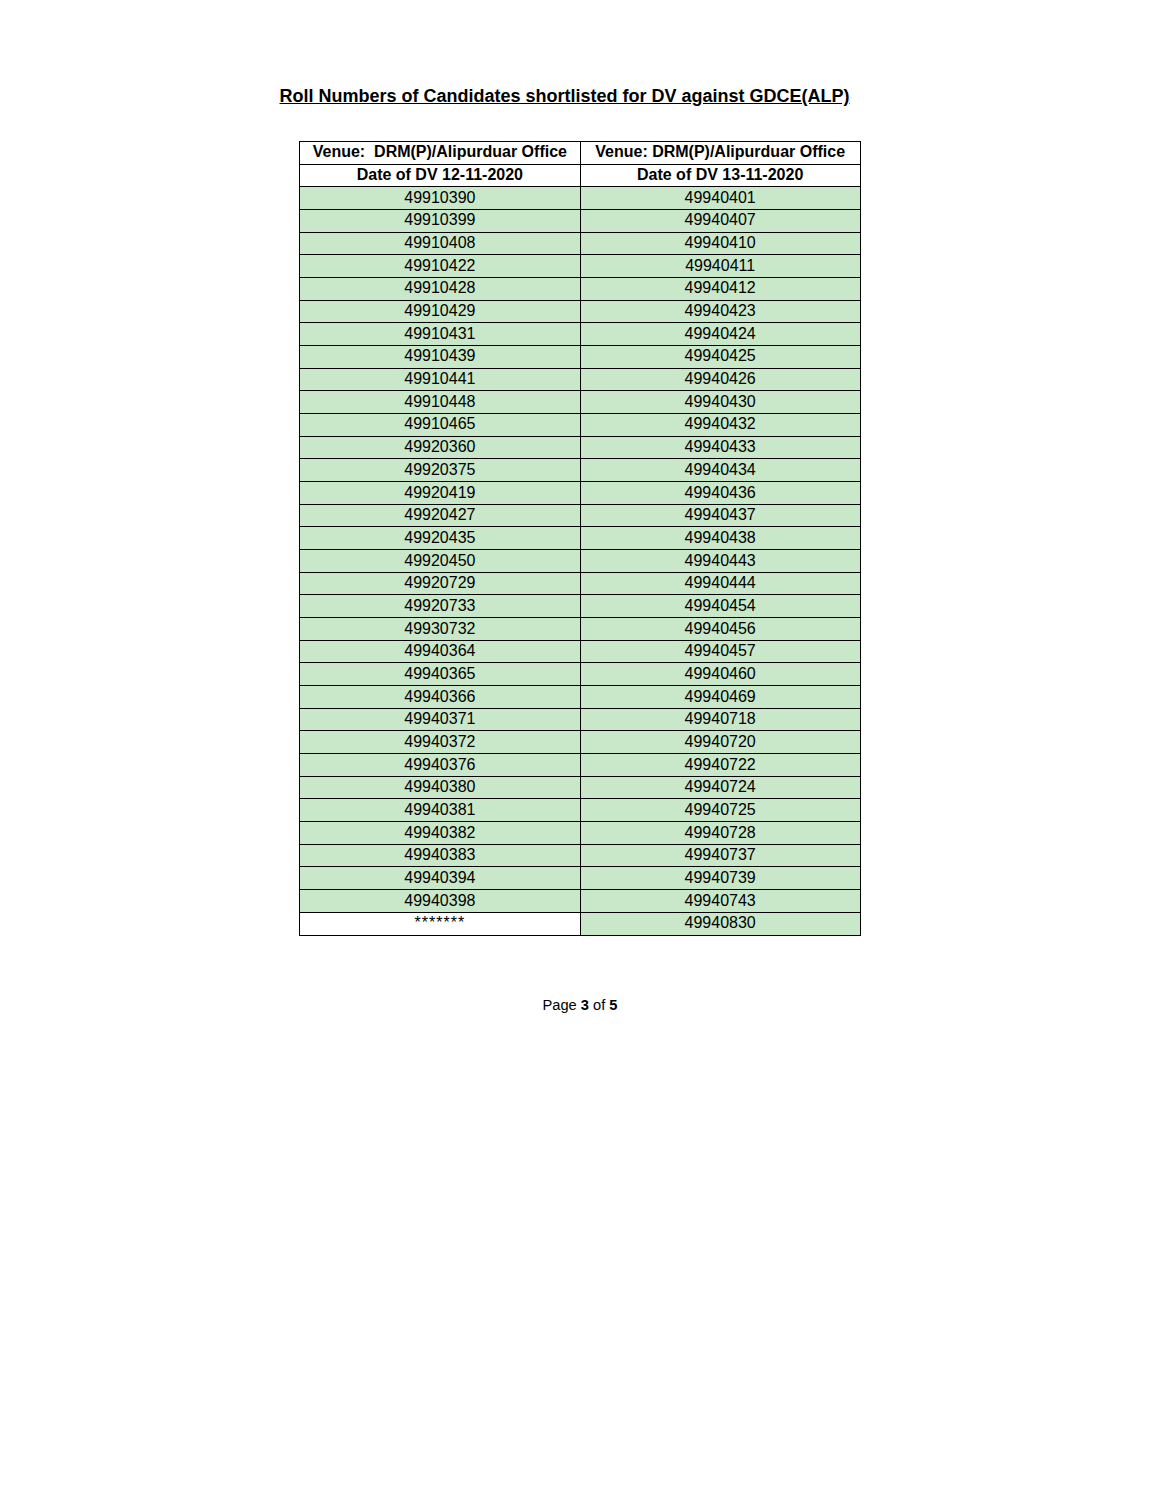Roll Numbers of Candidates shortlisted for DV against GDCE(ALP)
| Venue: DRM(P)/Alipurduar Office | Venue: DRM(P)/Alipurduar Office |
| --- | --- |
| Date of DV 12-11-2020 | Date of DV 13-11-2020 |
| 49910390 | 49940401 |
| 49910399 | 49940407 |
| 49910408 | 49940410 |
| 49910422 | 49940411 |
| 49910428 | 49940412 |
| 49910429 | 49940423 |
| 49910431 | 49940424 |
| 49910439 | 49940425 |
| 49910441 | 49940426 |
| 49910448 | 49940430 |
| 49910465 | 49940432 |
| 49920360 | 49940433 |
| 49920375 | 49940434 |
| 49920419 | 49940436 |
| 49920427 | 49940437 |
| 49920435 | 49940438 |
| 49920450 | 49940443 |
| 49920729 | 49940444 |
| 49920733 | 49940454 |
| 49930732 | 49940456 |
| 49940364 | 49940457 |
| 49940365 | 49940460 |
| 49940366 | 49940469 |
| 49940371 | 49940718 |
| 49940372 | 49940720 |
| 49940376 | 49940722 |
| 49940380 | 49940724 |
| 49940381 | 49940725 |
| 49940382 | 49940728 |
| 49940383 | 49940737 |
| 49940394 | 49940739 |
| 49940398 | 49940743 |
| ******* | 49940830 |
Page 3 of 5